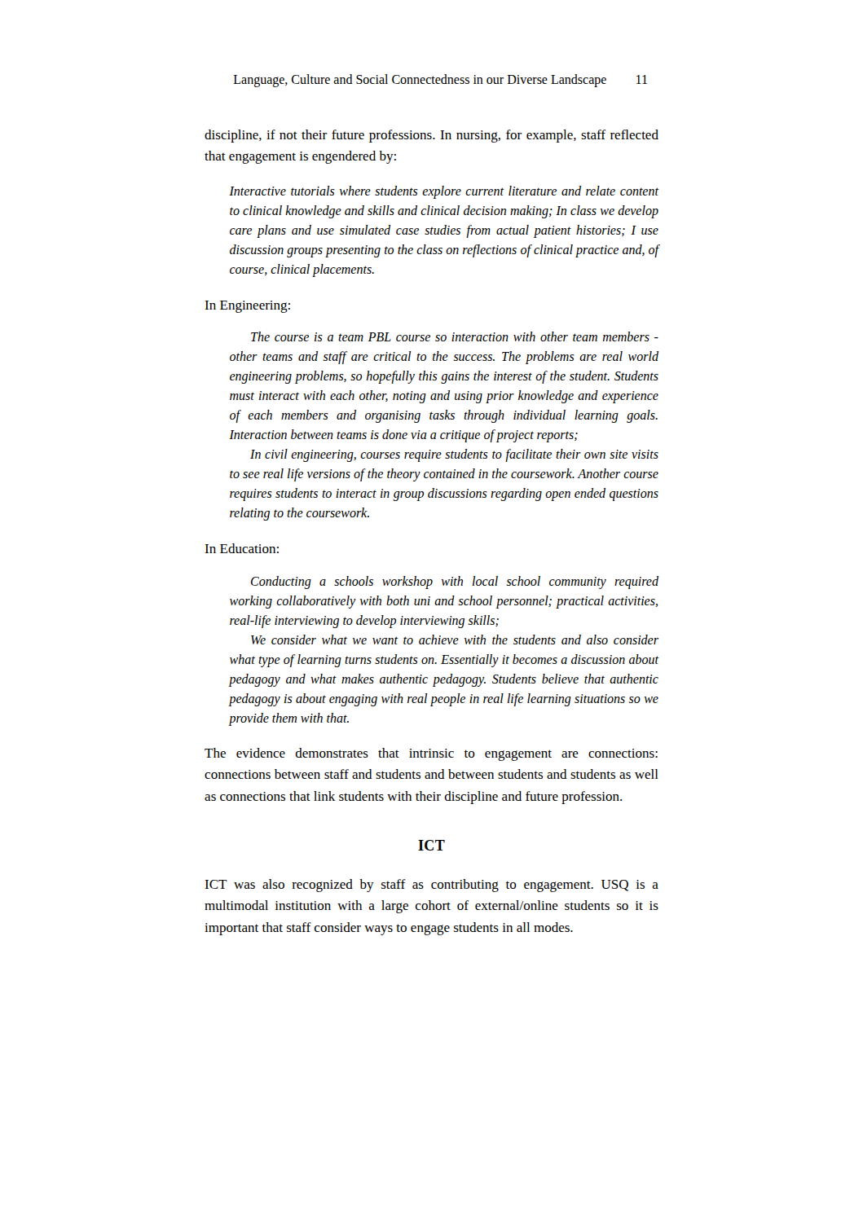Language, Culture and Social Connectedness in our Diverse Landscape11
discipline, if not their future professions. In nursing, for example, staff reflected that engagement is engendered by:
Interactive tutorials where students explore current literature and relate content to clinical knowledge and skills and clinical decision making; In class we develop care plans and use simulated case studies from actual patient histories; I use discussion groups presenting to the class on reflections of clinical practice and, of course, clinical placements.
In Engineering:
The course is a team PBL course so interaction with other team members -other teams and staff are critical to the success. The problems are real world engineering problems, so hopefully this gains the interest of the student. Students must interact with each other, noting and using prior knowledge and experience of each members and organising tasks through individual learning goals. Interaction between teams is done via a critique of project reports;
In civil engineering, courses require students to facilitate their own site visits to see real life versions of the theory contained in the coursework. Another course requires students to interact in group discussions regarding open ended questions relating to the coursework.
In Education:
Conducting a schools workshop with local school community required working collaboratively with both uni and school personnel; practical activities, real-life interviewing to develop interviewing skills;
We consider what we want to achieve with the students and also consider what type of learning turns students on. Essentially it becomes a discussion about pedagogy and what makes authentic pedagogy. Students believe that authentic pedagogy is about engaging with real people in real life learning situations so we provide them with that.
The evidence demonstrates that intrinsic to engagement are connections: connections between staff and students and between students and students as well as connections that link students with their discipline and future profession.
ICT
ICT was also recognized by staff as contributing to engagement. USQ is a multimodal institution with a large cohort of external/online students so it is important that staff consider ways to engage students in all modes.